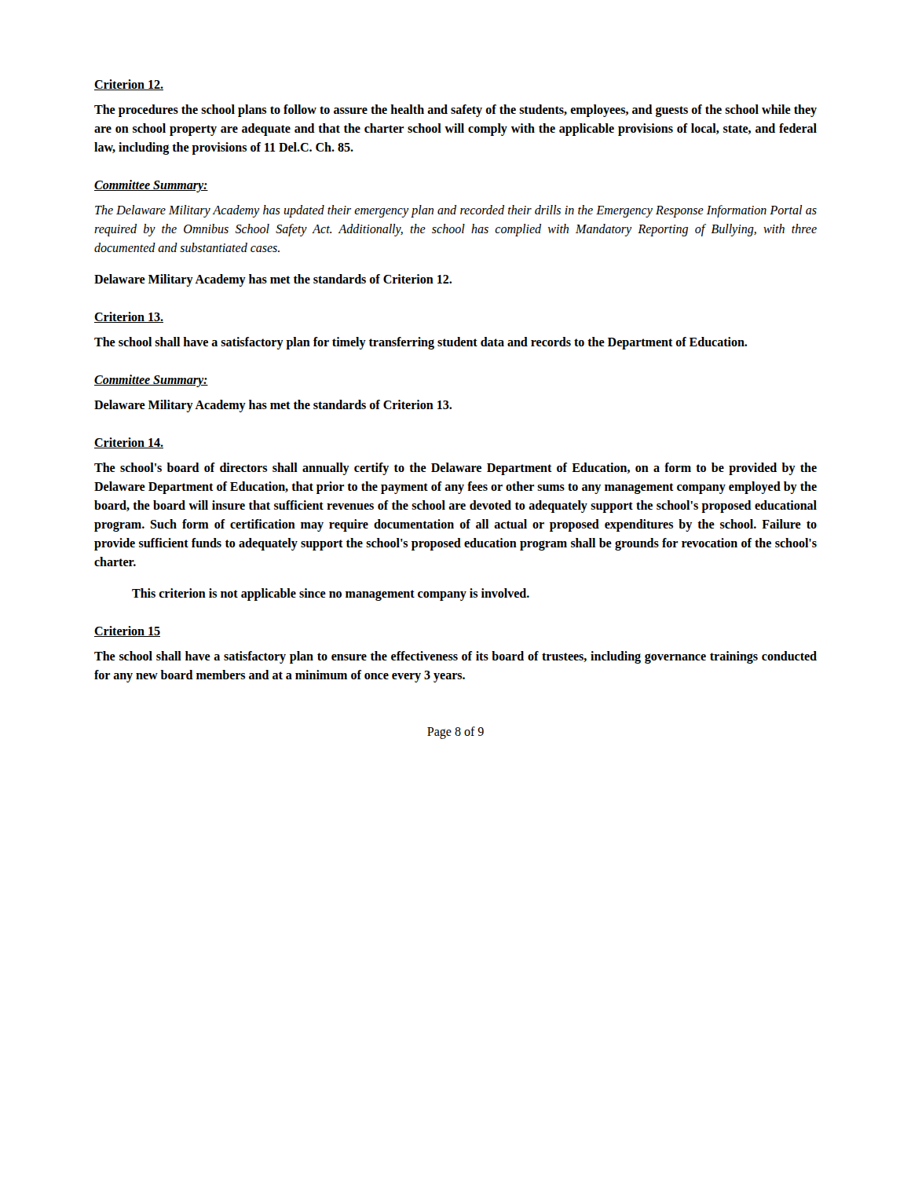Criterion 12.
The procedures the school plans to follow to assure the health and safety of the students, employees, and guests of the school while they are on school property are adequate and that the charter school will comply with the applicable provisions of local, state, and federal law, including the provisions of 11 Del.C. Ch. 85.
Committee Summary:
The Delaware Military Academy has updated their emergency plan and recorded their drills in the Emergency Response Information Portal as required by the Omnibus School Safety Act. Additionally, the school has complied with Mandatory Reporting of Bullying, with three documented and substantiated cases.
Delaware Military Academy has met the standards of Criterion 12.
Criterion 13.
The school shall have a satisfactory plan for timely transferring student data and records to the Department of Education.
Committee Summary:
Delaware Military Academy has met the standards of Criterion 13.
Criterion 14.
The school's board of directors shall annually certify to the Delaware Department of Education, on a form to be provided by the Delaware Department of Education, that prior to the payment of any fees or other sums to any management company employed by the board, the board will insure that sufficient revenues of the school are devoted to adequately support the school's proposed educational program. Such form of certification may require documentation of all actual or proposed expenditures by the school. Failure to provide sufficient funds to adequately support the school's proposed education program shall be grounds for revocation of the school's charter.
This criterion is not applicable since no management company is involved.
Criterion 15
The school shall have a satisfactory plan to ensure the effectiveness of its board of trustees, including governance trainings conducted for any new board members and at a minimum of once every 3 years.
Page 8 of 9